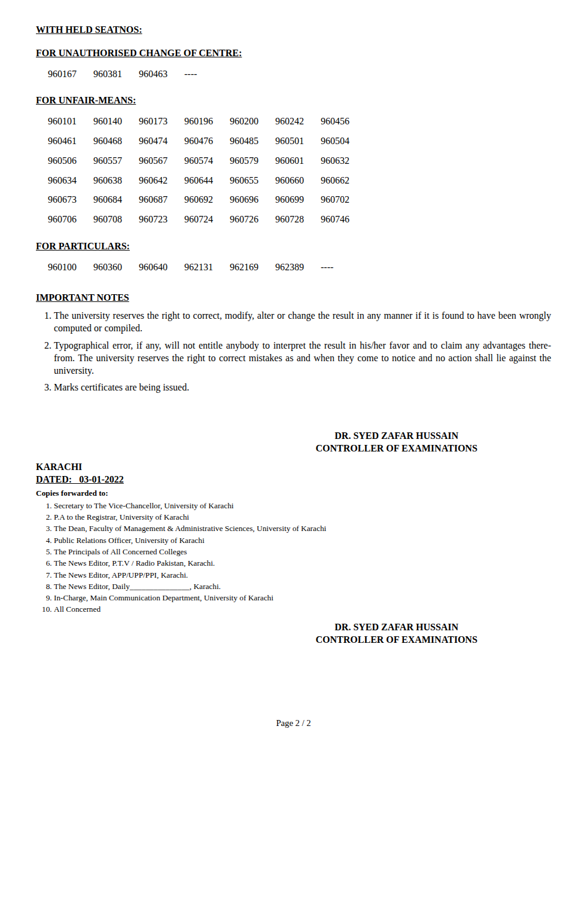WITH HELD SEATNOS:
FOR UNAUTHORISED CHANGE OF CENTRE:
| 960167 | 960381 | 960463 | ---- |
FOR UNFAIR-MEANS:
| 960101 | 960140 | 960173 | 960196 | 960200 | 960242 | 960456 |
| 960461 | 960468 | 960474 | 960476 | 960485 | 960501 | 960504 |
| 960506 | 960557 | 960567 | 960574 | 960579 | 960601 | 960632 |
| 960634 | 960638 | 960642 | 960644 | 960655 | 960660 | 960662 |
| 960673 | 960684 | 960687 | 960692 | 960696 | 960699 | 960702 |
| 960706 | 960708 | 960723 | 960724 | 960726 | 960728 | 960746 |
FOR PARTICULARS:
| 960100 | 960360 | 960640 | 962131 | 962169 | 962389 | ---- |
IMPORTANT NOTES
The university reserves the right to correct, modify, alter or change the result in any manner if it is found to have been wrongly computed or compiled.
Typographical error, if any, will not entitle anybody to interpret the result in his/her favor and to claim any advantages there-from. The university reserves the right to correct mistakes as and when they come to notice and no action shall lie against the university.
Marks certificates are being issued.
DR. SYED ZAFAR HUSSAIN
CONTROLLER OF EXAMINATIONS
KARACHI
DATED: 03-01-2022
Copies forwarded to:
Secretary to The Vice-Chancellor, University of Karachi
P.A to the Registrar, University of Karachi
The Dean, Faculty of Management & Administrative Sciences, University of Karachi
Public Relations Officer, University of Karachi
The Principals of All Concerned Colleges
The News Editor, P.T.V / Radio Pakistan, Karachi.
The News Editor, APP/UPP/PPI, Karachi.
The News Editor, Daily_______________, Karachi.
In-Charge, Main Communication Department, University of Karachi
All Concerned
DR. SYED ZAFAR HUSSAIN
CONTROLLER OF EXAMINATIONS
Page 2 / 2